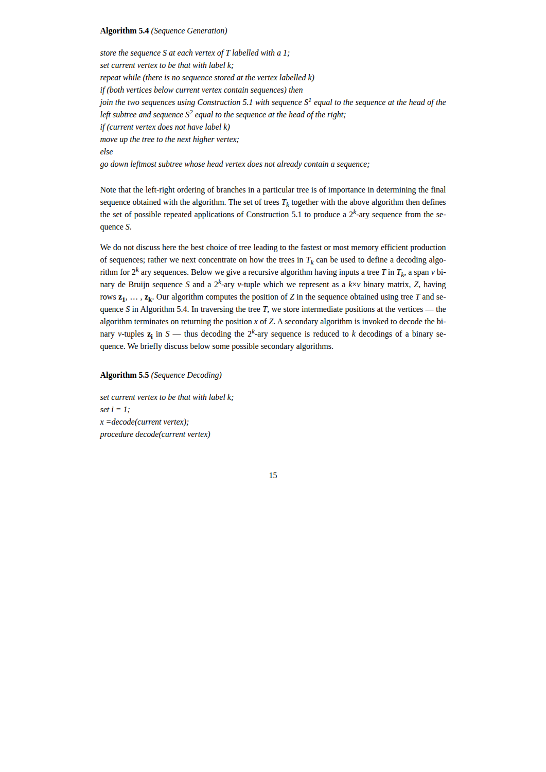Algorithm 5.4 (Sequence Generation)
store the sequence S at each vertex of T labelled with a 1;
set current vertex to be that with label k;
repeat while (there is no sequence stored at the vertex labelled k)
if (both vertices below current vertex contain sequences) then
join the two sequences using Construction 5.1 with sequence S1 equal to the sequence at the head of the left subtree and sequence S2 equal to the sequence at the head of the right;
if (current vertex does not have label k)
move up the tree to the next higher vertex;
else
go down leftmost subtree whose head vertex does not already contain a sequence;
Note that the left-right ordering of branches in a particular tree is of importance in determining the final sequence obtained with the algorithm. The set of trees Tk together with the above algorithm then defines the set of possible repeated applications of Construction 5.1 to produce a 2k-ary sequence from the sequence S.
We do not discuss here the best choice of tree leading to the fastest or most memory efficient production of sequences; rather we next concentrate on how the trees in Tk can be used to define a decoding algorithm for 2k ary sequences. Below we give a recursive algorithm having inputs a tree T in Tk, a span v binary de Bruijn sequence S and a 2k-ary v-tuple which we represent as a k×v binary matrix, Z, having rows z1, … , zk. Our algorithm computes the position of Z in the sequence obtained using tree T and sequence S in Algorithm 5.4. In traversing the tree T, we store intermediate positions at the vertices — the algorithm terminates on returning the position x of Z. A secondary algorithm is invoked to decode the binary v-tuples zi in S — thus decoding the 2k-ary sequence is reduced to k decodings of a binary sequence. We briefly discuss below some possible secondary algorithms.
Algorithm 5.5 (Sequence Decoding)
set current vertex to be that with label k;
set i = 1;
x =decode(current vertex);
procedure decode(current vertex)
15